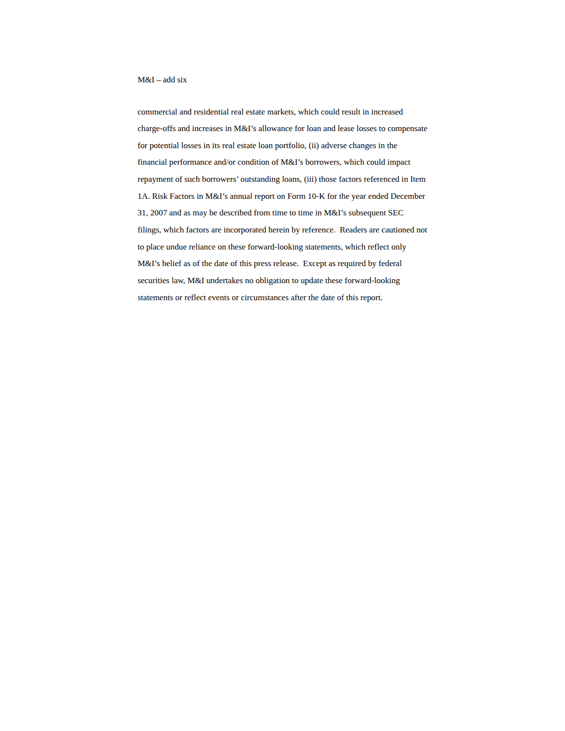M&I – add six
commercial and residential real estate markets, which could result in increased charge-offs and increases in M&I’s allowance for loan and lease losses to compensate for potential losses in its real estate loan portfolio, (ii) adverse changes in the financial performance and/or condition of M&I’s borrowers, which could impact repayment of such borrowers’ outstanding loans, (iii) those factors referenced in Item 1A. Risk Factors in M&I’s annual report on Form 10-K for the year ended December 31, 2007 and as may be described from time to time in M&I’s subsequent SEC filings, which factors are incorporated herein by reference. Readers are cautioned not to place undue reliance on these forward-looking statements, which reflect only M&I’s belief as of the date of this press release. Except as required by federal securities law, M&I undertakes no obligation to update these forward-looking statements or reflect events or circumstances after the date of this report.